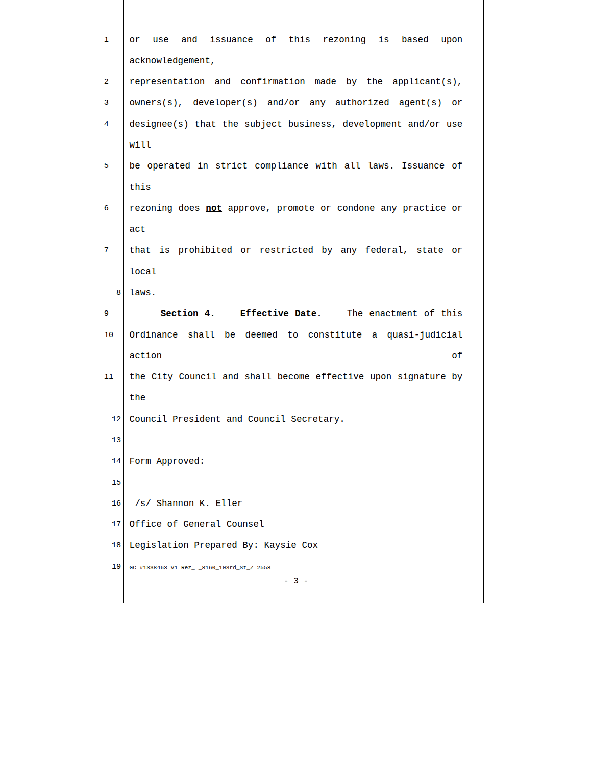or use and issuance of this rezoning is based upon acknowledgement,
representation and confirmation made by the applicant(s),
owners(s), developer(s) and/or any authorized agent(s) or
designee(s) that the subject business, development and/or use will
be operated in strict compliance with all laws. Issuance of this
rezoning does not approve, promote or condone any practice or act
that is prohibited or restricted by any federal, state or local
laws.
Section 4. Effective Date. The enactment of this
Ordinance shall be deemed to constitute a quasi-judicial action of
the City Council and shall become effective upon signature by the
Council President and Council Secretary.
Form Approved:
/s/ Shannon K. Eller
Office of General Counsel
Legislation Prepared By: Kaysie Cox
GC-#1338463-v1-Rez_-_8160_103rd_St_Z-2558
- 3 -